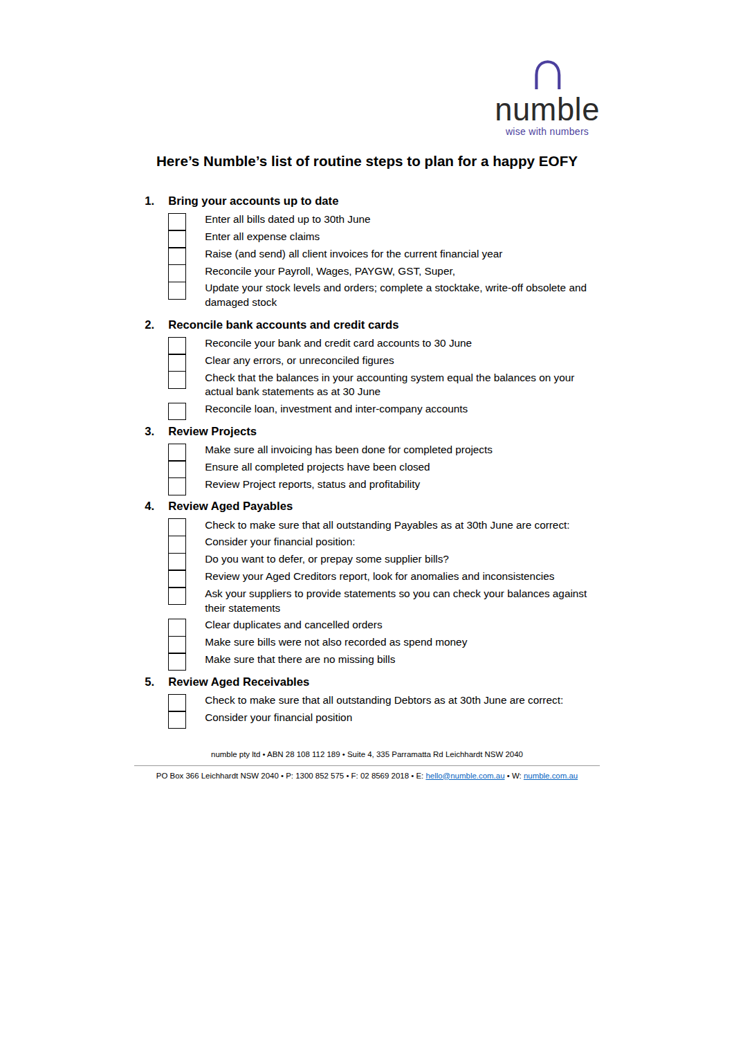∩ numble wise with numbers
Here’s Numble’s list of routine steps to plan for a happy EOFY
Bring your accounts up to date
Enter all bills dated up to 30th June
Enter all expense claims
Raise (and send) all client invoices for the current financial year
Reconcile your Payroll, Wages, PAYGW, GST, Super,
Update your stock levels and orders; complete a stocktake, write-off obsolete and damaged stock
Reconcile bank accounts and credit cards
Reconcile your bank and credit card accounts to 30 June
Clear any errors, or unreconciled figures
Check that the balances in your accounting system equal the balances on your actual bank statements as at 30 June
Reconcile loan, investment and inter-company accounts
Review Projects
Make sure all invoicing has been done for completed projects
Ensure all completed projects have been closed
Review Project reports, status and profitability
Review Aged Payables
Check to make sure that all outstanding Payables as at 30th June are correct:
Consider your financial position:
Do you want to defer, or prepay some supplier bills?
Review your Aged Creditors report, look for anomalies and inconsistencies
Ask your suppliers to provide statements so you can check your balances against their statements
Clear duplicates and cancelled orders
Make sure bills were not also recorded as spend money
Make sure that there are no missing bills
Review Aged Receivables
Check to make sure that all outstanding Debtors as at 30th June are correct:
Consider your financial position
numble pty ltd • ABN 28 108 112 189 • Suite 4, 335 Parramatta Rd Leichhardt NSW 2040
PO Box 366 Leichhardt NSW 2040 • P: 1300 852 575 • F: 02 8569 2018 • E: hello@numble.com.au • W: numble.com.au